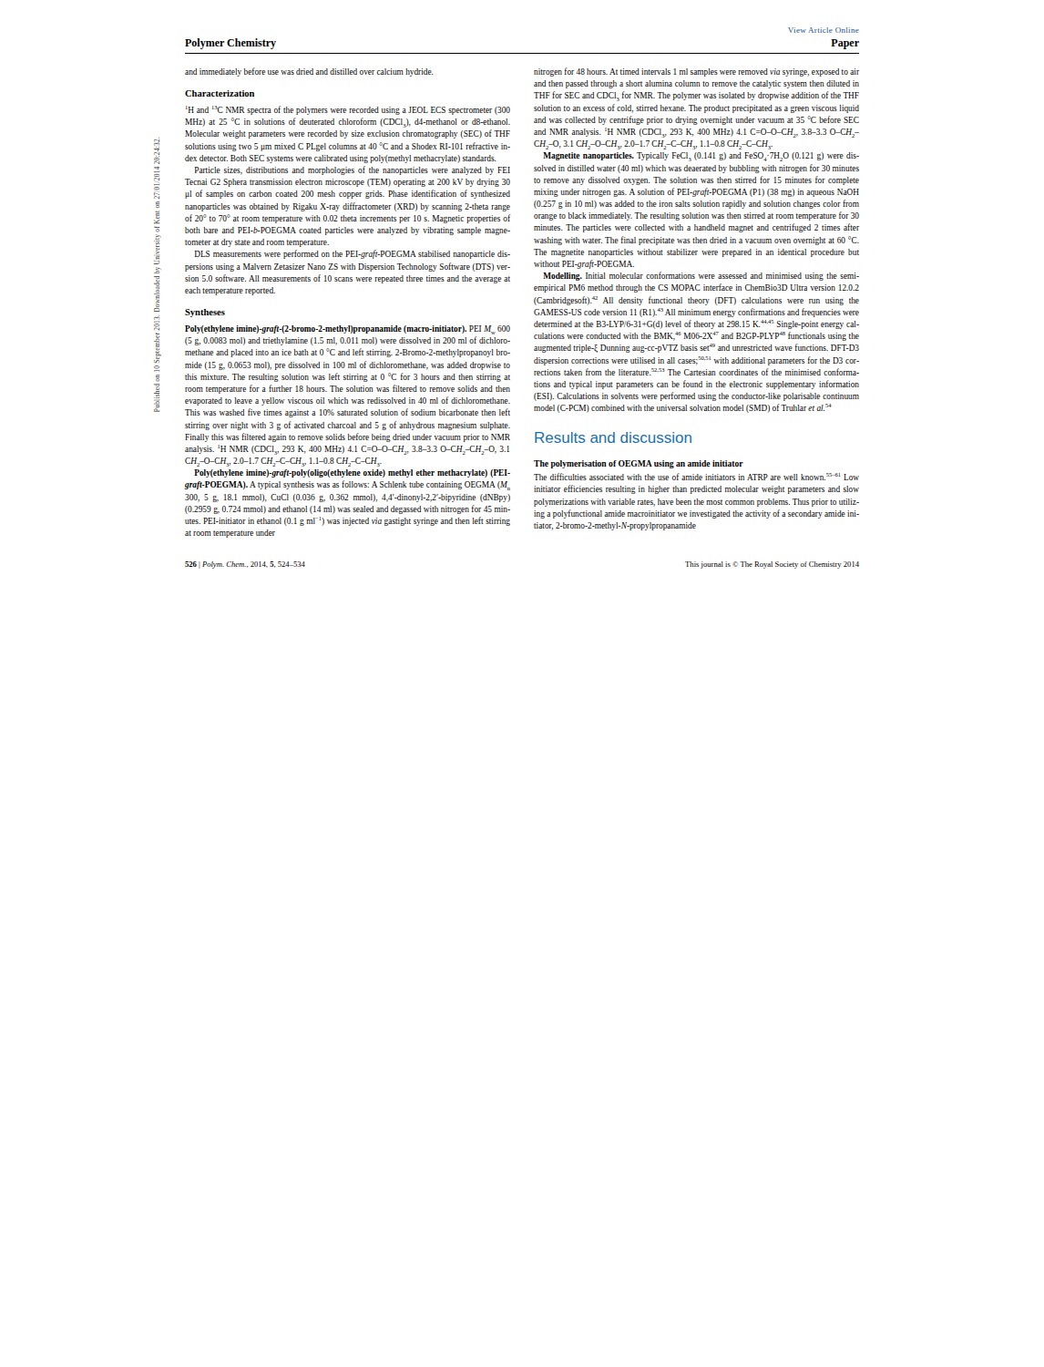View Article Online
Polymer Chemistry
Paper
Published on 10 September 2013. Downloaded by University of Kent on 27/01/2014 20:24:32.
and immediately before use was dried and distilled over calcium hydride.
Characterization
1H and 13C NMR spectra of the polymers were recorded using a JEOL ECS spectrometer (300 MHz) at 25 °C in solutions of deuterated chloroform (CDCl3), d4-methanol or d8-ethanol. Molecular weight parameters were recorded by size exclusion chromatography (SEC) of THF solutions using two 5 μm mixed C PLgel columns at 40 °C and a Shodex RI-101 refractive index detector. Both SEC systems were calibrated using poly(methyl methacrylate) standards.
Particle sizes, distributions and morphologies of the nanoparticles were analyzed by FEI Tecnai G2 Sphera transmission electron microscope (TEM) operating at 200 kV by drying 30 μl of samples on carbon coated 200 mesh copper grids. Phase identification of synthesized nanoparticles was obtained by Rigaku X-ray diffractometer (XRD) by scanning 2-theta range of 20° to 70° at room temperature with 0.02 theta increments per 10 s. Magnetic properties of both bare and PEI-b-POEGMA coated particles were analyzed by vibrating sample magnetometer at dry state and room temperature.
DLS measurements were performed on the PEI-graft-POEGMA stabilised nanoparticle dispersions using a Malvern Zetasizer Nano ZS with Dispersion Technology Software (DTS) version 5.0 software. All measurements of 10 scans were repeated three times and the average at each temperature reported.
Syntheses
Poly(ethylene imine)-graft-(2-bromo-2-methyl)propanamide (macro-initiator). PEI Mw 600 (5 g, 0.0083 mol) and triethylamine (1.5 ml, 0.011 mol) were dissolved in 200 ml of dichloromethane and placed into an ice bath at 0 °C and left stirring. 2-Bromo-2-methylpropanoyl bromide (15 g, 0.0653 mol), pre dissolved in 100 ml of dichloromethane, was added dropwise to this mixture. The resulting solution was left stirring at 0 °C for 3 hours and then stirring at room temperature for a further 18 hours. The solution was filtered to remove solids and then evaporated to leave a yellow viscous oil which was redissolved in 40 ml of dichloromethane. This was washed five times against a 10% saturated solution of sodium bicarbonate then left stirring over night with 3 g of activated charcoal and 5 g of anhydrous magnesium sulphate. Finally this was filtered again to remove solids before being dried under vacuum prior to NMR analysis. 1H NMR (CDCl3, 293 K, 400 MHz) 4.1 C=O–O–CH2, 3.8–3.3 O–CH2–CH2–O, 3.1 CH2–O–CH3, 2.0–1.7 CH2–C–CH3, 1.1–0.8 CH2–C–CH3.
Poly(ethylene imine)-graft-poly(oligo(ethylene oxide) methyl ether methacrylate) (PEI-graft-POEGMA). A typical synthesis was as follows: A Schlenk tube containing OEGMA (Mn 300, 5 g, 18.1 mmol), CuCl (0.036 g, 0.362 mmol), 4,4′-dinonyl-2,2′-bipyridine (dNBpy) (0.2959 g, 0.724 mmol) and ethanol (14 ml) was sealed and degassed with nitrogen for 45 minutes. PEI-initiator in ethanol (0.1 g ml−1) was injected via gastight syringe and then left stirring at room temperature under
nitrogen for 48 hours. At timed intervals 1 ml samples were removed via syringe, exposed to air and then passed through a short alumina column to remove the catalytic system then diluted in THF for SEC and CDCl3 for NMR. The polymer was isolated by dropwise addition of the THF solution to an excess of cold, stirred hexane. The product precipitated as a green viscous liquid and was collected by centrifuge prior to drying overnight under vacuum at 35 °C before SEC and NMR analysis. 1H NMR (CDCl3, 293 K, 400 MHz) 4.1 C=O–O–CH2, 3.8–3.3 O–CH2–CH2–O, 3.1 CH2–O–CH3, 2.0–1.7 CH2–C–CH3, 1.1–0.8 CH2–C–CH3.
Magnetite nanoparticles. Typically FeCl3 (0.141 g) and FeSO4·7H2O (0.121 g) were dissolved in distilled water (40 ml) which was deaerated by bubbling with nitrogen for 30 minutes to remove any dissolved oxygen. The solution was then stirred for 15 minutes for complete mixing under nitrogen gas. A solution of PEI-graft-POEGMA (P1) (38 mg) in aqueous NaOH (0.257 g in 10 ml) was added to the iron salts solution rapidly and solution changes color from orange to black immediately. The resulting solution was then stirred at room temperature for 30 minutes. The particles were collected with a handheld magnet and centrifuged 2 times after washing with water. The final precipitate was then dried in a vacuum oven overnight at 60 °C. The magnetite nanoparticles without stabilizer were prepared in an identical procedure but without PEI-graft-POEGMA.
Modelling. Initial molecular conformations were assessed and minimised using the semi-empirical PM6 method through the CS MOPAC interface in ChemBio3D Ultra version 12.0.2 (Cambridgesoft).42 All density functional theory (DFT) calculations were run using the GAMESS-US code version 11 (R1).43 All minimum energy confirmations and frequencies were determined at the B3-LYP/6-31+G(d) level of theory at 298.15 K.44,45 Single-point energy calculations were conducted with the BMK,46 M06-2X47 and B2GP-PLYP48 functionals using the augmented triple-ξ Dunning aug-cc-pVTZ basis set49 and unrestricted wave functions. DFT-D3 dispersion corrections were utilised in all cases;50,51 with additional parameters for the D3 corrections taken from the literature.52,53 The Cartesian coordinates of the minimised conformations and typical input parameters can be found in the electronic supplementary information (ESI). Calculations in solvents were performed using the conductor-like polarisable continuum model (C-PCM) combined with the universal solvation model (SMD) of Truhlar et al.54
Results and discussion
The polymerisation of OEGMA using an amide initiator
The difficulties associated with the use of amide initiators in ATRP are well known.55–61 Low initiator efficiencies resulting in higher than predicted molecular weight parameters and slow polymerizations with variable rates, have been the most common problems. Thus prior to utilizing a polyfunctional amide macroinitiator we investigated the activity of a secondary amide initiator, 2-bromo-2-methyl-N-propylpropanamide
526 | Polym. Chem., 2014, 5, 524–534
This journal is © The Royal Society of Chemistry 2014